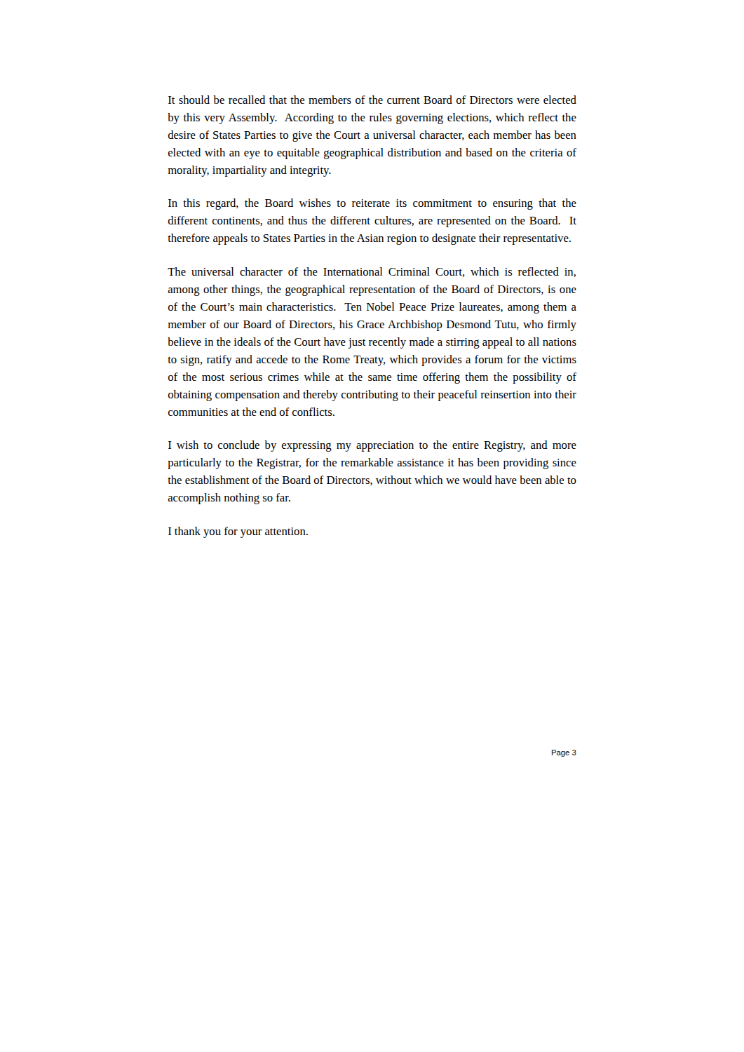It should be recalled that the members of the current Board of Directors were elected by this very Assembly. According to the rules governing elections, which reflect the desire of States Parties to give the Court a universal character, each member has been elected with an eye to equitable geographical distribution and based on the criteria of morality, impartiality and integrity.
In this regard, the Board wishes to reiterate its commitment to ensuring that the different continents, and thus the different cultures, are represented on the Board. It therefore appeals to States Parties in the Asian region to designate their representative.
The universal character of the International Criminal Court, which is reflected in, among other things, the geographical representation of the Board of Directors, is one of the Court’s main characteristics. Ten Nobel Peace Prize laureates, among them a member of our Board of Directors, his Grace Archbishop Desmond Tutu, who firmly believe in the ideals of the Court have just recently made a stirring appeal to all nations to sign, ratify and accede to the Rome Treaty, which provides a forum for the victims of the most serious crimes while at the same time offering them the possibility of obtaining compensation and thereby contributing to their peaceful reinsertion into their communities at the end of conflicts.
I wish to conclude by expressing my appreciation to the entire Registry, and more particularly to the Registrar, for the remarkable assistance it has been providing since the establishment of the Board of Directors, without which we would have been able to accomplish nothing so far.
I thank you for your attention.
Page 3